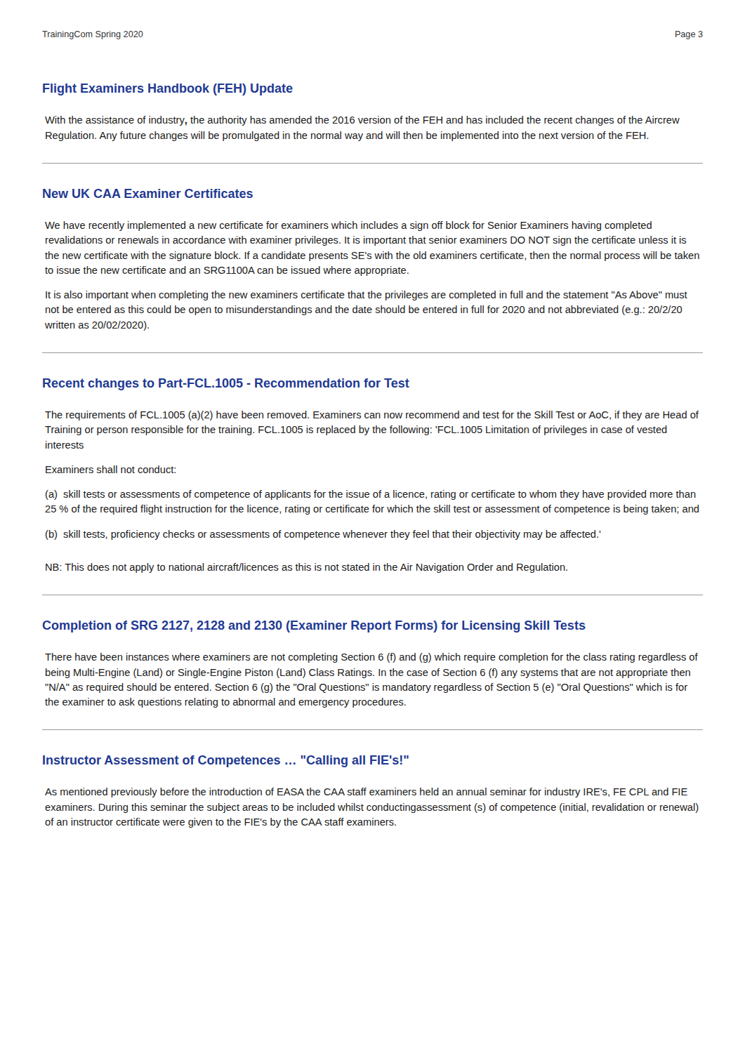TrainingCom Spring 2020 Page 3
Flight Examiners Handbook (FEH) Update
With the assistance of industry, the authority has amended the 2016 version of the FEH and has included the recent changes of the Aircrew Regulation. Any future changes will be promulgated in the normal way and will then be implemented into the next version of the FEH.
New UK CAA Examiner Certificates
We have recently implemented a new certificate for examiners which includes a sign off block for Senior Examiners having completed revalidations or renewals in accordance with examiner privileges. It is important that senior examiners DO NOT sign the certificate unless it is the new certificate with the signature block. If a candidate presents SE's with the old examiners certificate, then the normal process will be taken to issue the new certificate and an SRG1100A can be issued where appropriate.
It is also important when completing the new examiners certificate that the privileges are completed in full and the statement "As Above" must not be entered as this could be open to misunderstandings and the date should be entered in full for 2020 and not abbreviated (e.g.: 20/2/20 written as 20/02/2020).
Recent changes to Part-FCL.1005 - Recommendation for Test
The requirements of FCL.1005 (a)(2) have been removed. Examiners can now recommend and test for the Skill Test or AoC, if they are Head of Training or person responsible for the training. FCL.1005 is replaced by the following: 'FCL.1005 Limitation of privileges in case of vested interests
Examiners shall not conduct:
(a) skill tests or assessments of competence of applicants for the issue of a licence, rating or certificate to whom they have provided more than 25 % of the required flight instruction for the licence, rating or certificate for which the skill test or assessment of competence is being taken; and
(b) skill tests, proficiency checks or assessments of competence whenever they feel that their objectivity may be affected.'
NB: This does not apply to national aircraft/licences as this is not stated in the Air Navigation Order and Regulation.
Completion of SRG 2127, 2128 and 2130 (Examiner Report Forms) for Licensing Skill Tests
There have been instances where examiners are not completing Section 6 (f) and (g) which require completion for the class rating regardless of being Multi-Engine (Land) or Single-Engine Piston (Land) Class Ratings. In the case of Section 6 (f) any systems that are not appropriate then "N/A" as required should be entered. Section 6 (g) the "Oral Questions" is mandatory regardless of Section 5 (e) "Oral Questions" which is for the examiner to ask questions relating to abnormal and emergency procedures.
Instructor Assessment of Competences … "Calling all FIE's!"
As mentioned previously before the introduction of EASA the CAA staff examiners held an annual seminar for industry IRE's, FE CPL and FIE examiners. During this seminar the subject areas to be included whilst conductingassessment (s) of competence (initial, revalidation or renewal) of an instructor certificate were given to the FIE's by the CAA staff examiners.